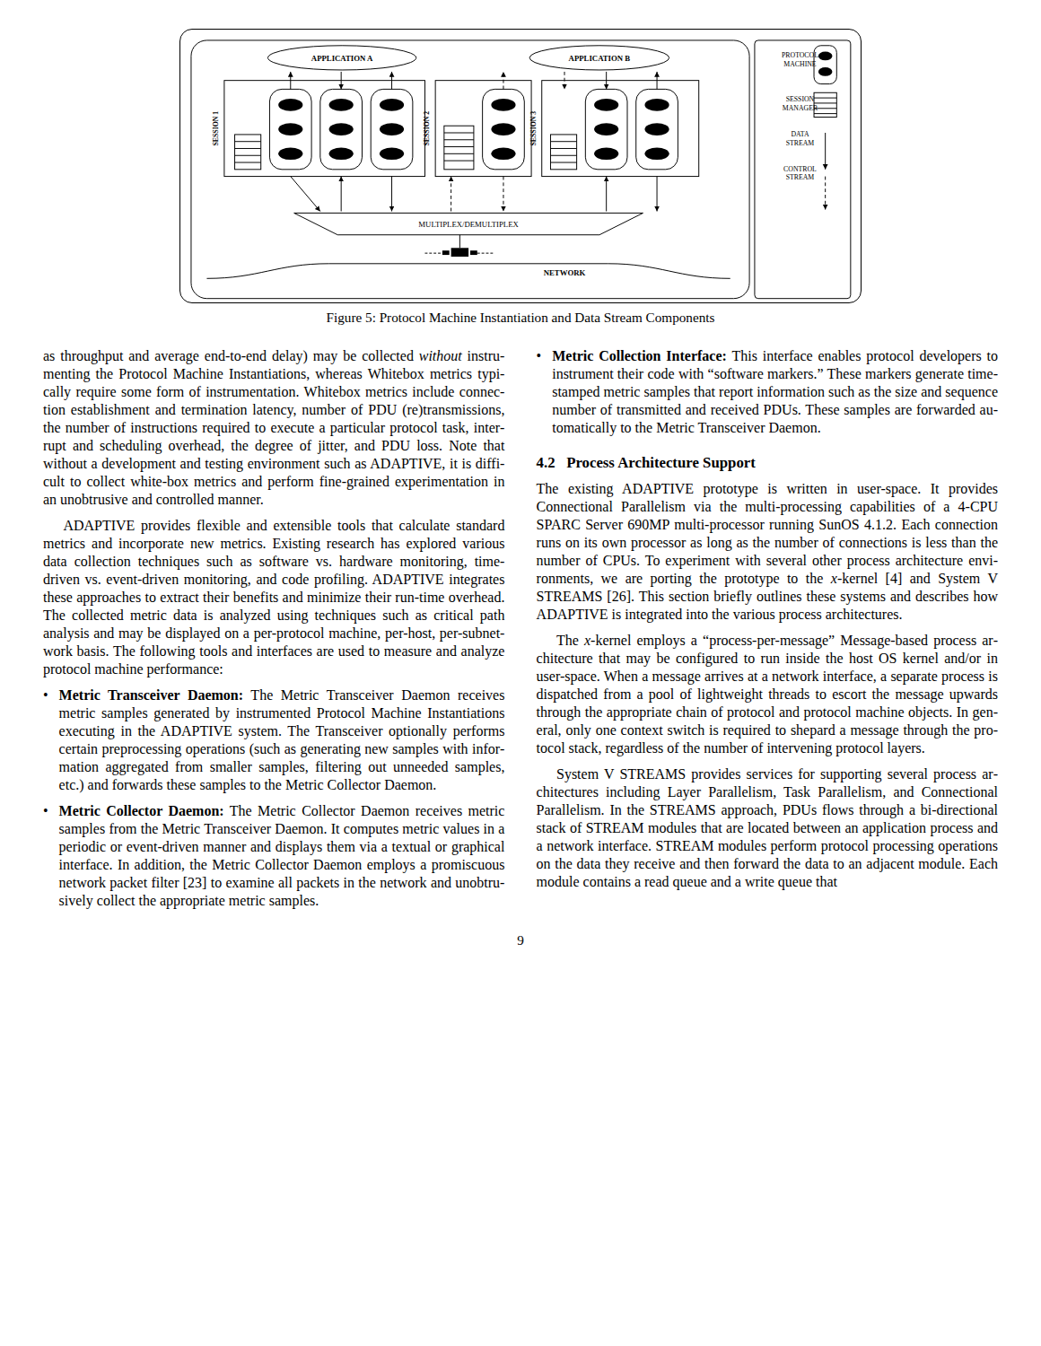APPLICATION A APPLICATION B SESSION 1 SESSION 2 SESSION 3 MULTIPLEX/DEMULTIPLEX NETWORK PROTOCOL MACHINE SESSION MANAGER DATA STREAM CONTROL STREAM
Figure 5: Protocol Machine Instantiation and Data Stream Components
as throughput and average end-to-end delay) may be collected without instrumenting the Protocol Machine Instantiations, whereas Whitebox metrics typically require some form of instrumentation. Whitebox metrics include connection establishment and termination latency, number of PDU (re)transmissions, the number of instructions required to execute a particular protocol task, interrupt and scheduling overhead, the degree of jitter, and PDU loss. Note that without a development and testing environment such as ADAPTIVE, it is difficult to collect white-box metrics and perform fine-grained experimentation in an unobtrusive and controlled manner.
ADAPTIVE provides flexible and extensible tools that calculate standard metrics and incorporate new metrics. Existing research has explored various data collection techniques such as software vs. hardware monitoring, time-driven vs. event-driven monitoring, and code profiling. ADAPTIVE integrates these approaches to extract their benefits and minimize their run-time overhead. The collected metric data is analyzed using techniques such as critical path analysis and may be displayed on a per-protocol machine, per-host, per-subnetwork basis. The following tools and interfaces are used to measure and analyze protocol machine performance:
Metric Transceiver Daemon: The Metric Transceiver Daemon receives metric samples generated by instrumented Protocol Machine Instantiations executing in the ADAPTIVE system. The Transceiver optionally performs certain preprocessing operations (such as generating new samples with information aggregated from smaller samples, filtering out unneeded samples, etc.) and forwards these samples to the Metric Collector Daemon.
Metric Collector Daemon: The Metric Collector Daemon receives metric samples from the Metric Transceiver Daemon. It computes metric values in a periodic or event-driven manner and displays them via a textual or graphical interface. In addition, the Metric Collector Daemon employs a promiscuous network packet filter [23] to examine all packets in the network and unobtrusively collect the appropriate metric samples.
Metric Collection Interface: This interface enables protocol developers to instrument their code with “software markers.” These markers generate time-stamped metric samples that report information such as the size and sequence number of transmitted and received PDUs. These samples are forwarded automatically to the Metric Transceiver Daemon.
4.2 Process Architecture Support
The existing ADAPTIVE prototype is written in user-space. It provides Connectional Parallelism via the multi-processing capabilities of a 4-CPU SPARC Server 690MP multi-processor running SunOS 4.1.2. Each connection runs on its own processor as long as the number of connections is less than the number of CPUs. To experiment with several other process architecture environments, we are porting the prototype to the x-kernel [4] and System V STREAMS [26]. This section briefly outlines these systems and describes how ADAPTIVE is integrated into the various process architectures.
The x-kernel employs a “process-per-message” Message-based process architecture that may be configured to run inside the host OS kernel and/or in user-space. When a message arrives at a network interface, a separate process is dispatched from a pool of lightweight threads to escort the message upwards through the appropriate chain of protocol and protocol machine objects. In general, only one context switch is required to shepard a message through the protocol stack, regardless of the number of intervening protocol layers.
System V STREAMS provides services for supporting several process architectures including Layer Parallelism, Task Parallelism, and Connectional Parallelism. In the STREAMS approach, PDUs flows through a bi-directional stack of STREAM modules that are located between an application process and a network interface. STREAM modules perform protocol processing operations on the data they receive and then forward the data to an adjacent module. Each module contains a read queue and a write queue that
9